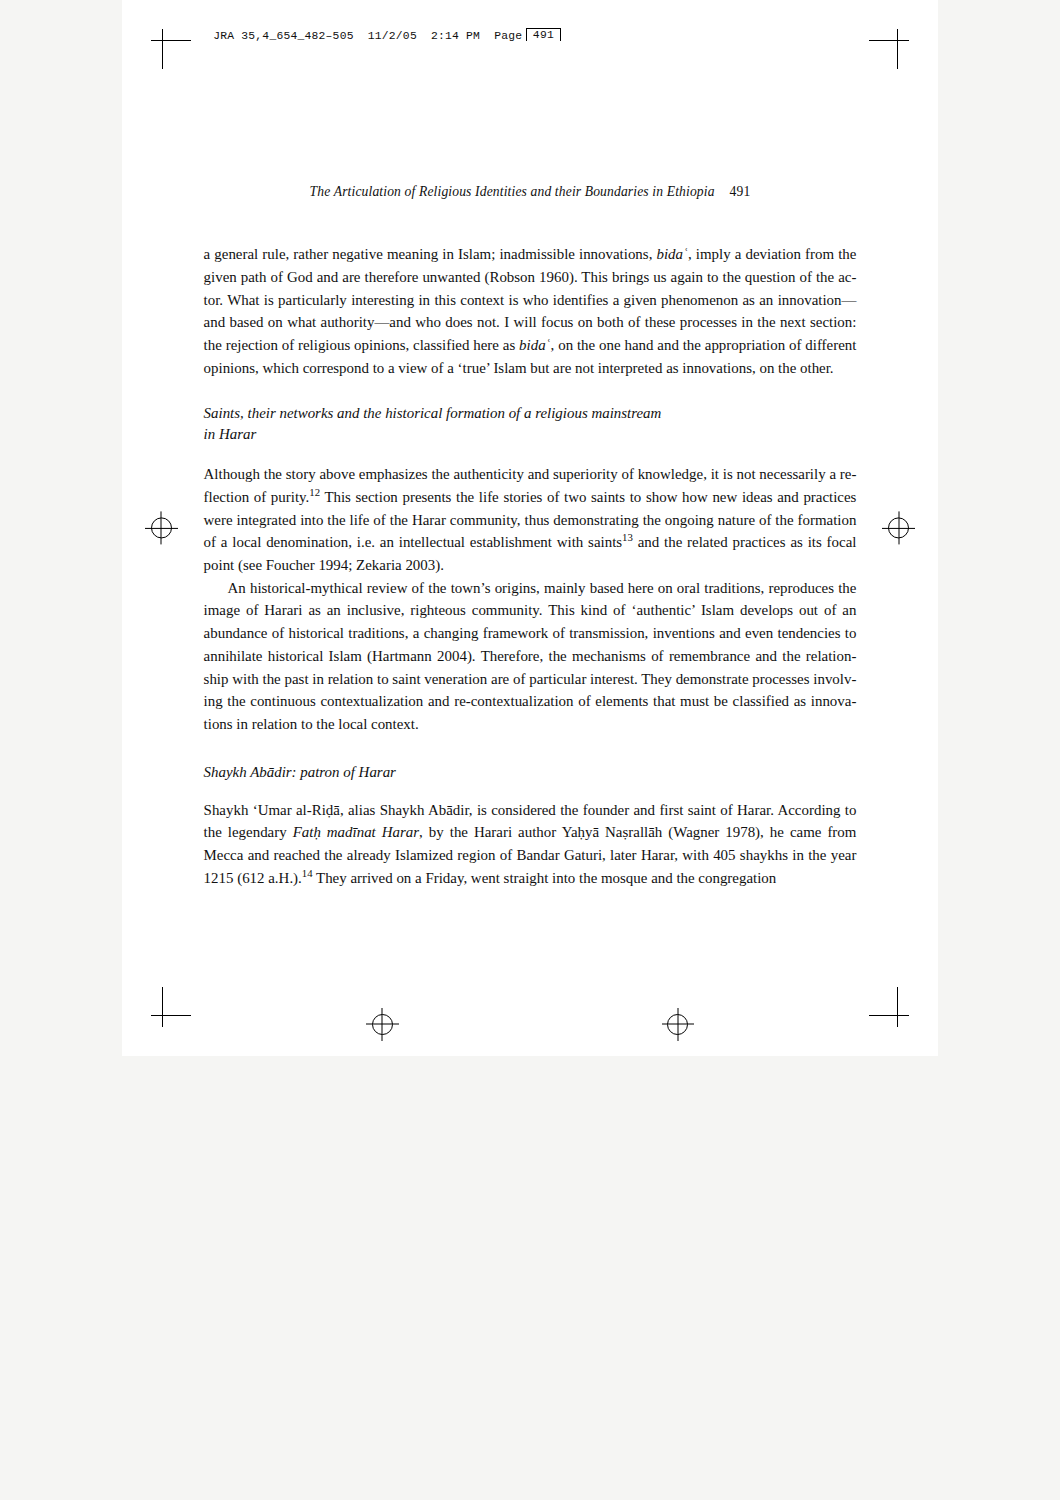JRA 35,4_654_482–505 11/2/05 2:14 PM Page491
The Articulation of Religious Identities and their Boundaries in Ethiopia 491
a general rule, rather negative meaning in Islam; inadmissible innovations, bidaʿ, imply a deviation from the given path of God and are therefore unwanted (Robson 1960). This brings us again to the question of the actor. What is particularly interesting in this context is who identifies a given phenomenon as an innovation—and based on what authority—and who does not. I will focus on both of these processes in the next section: the rejection of religious opinions, classified here as bidaʿ, on the one hand and the appropriation of different opinions, which correspond to a view of a ‘true’ Islam but are not interpreted as innovations, on the other.
Saints, their networks and the historical formation of a religious mainstream
in Harar
Although the story above emphasizes the authenticity and superiority of knowledge, it is not necessarily a reflection of purity.12 This section presents the life stories of two saints to show how new ideas and practices were integrated into the life of the Harar community, thus demonstrating the ongoing nature of the formation of a local denomination, i.e. an intellectual establishment with saints13 and the related practices as its focal point (see Foucher 1994; Zekaria 2003).
An historical-mythical review of the town’s origins, mainly based here on oral traditions, reproduces the image of Harari as an inclusive, righteous community. This kind of ‘authentic’ Islam develops out of an abundance of historical traditions, a changing framework of transmission, inventions and even tendencies to annihilate historical Islam (Hartmann 2004). Therefore, the mechanisms of remembrance and the relationship with the past in relation to saint veneration are of particular interest. They demonstrate processes involving the continuous contextualization and re-contextualization of elements that must be classified as innovations in relation to the local context.
Shaykh Abādir: patron of Harar
Shaykh ʻUmar al-Riḍā, alias Shaykh Abādir, is considered the founder and first saint of Harar. According to the legendary Fatḥ madīnat Harar, by the Harari author Yaḥyā Naṣrallāh (Wagner 1978), he came from Mecca and reached the already Islamized region of Bandar Gaturi, later Harar, with 405 shaykhs in the year 1215 (612 a.H.).14 They arrived on a Friday, went straight into the mosque and the congregation